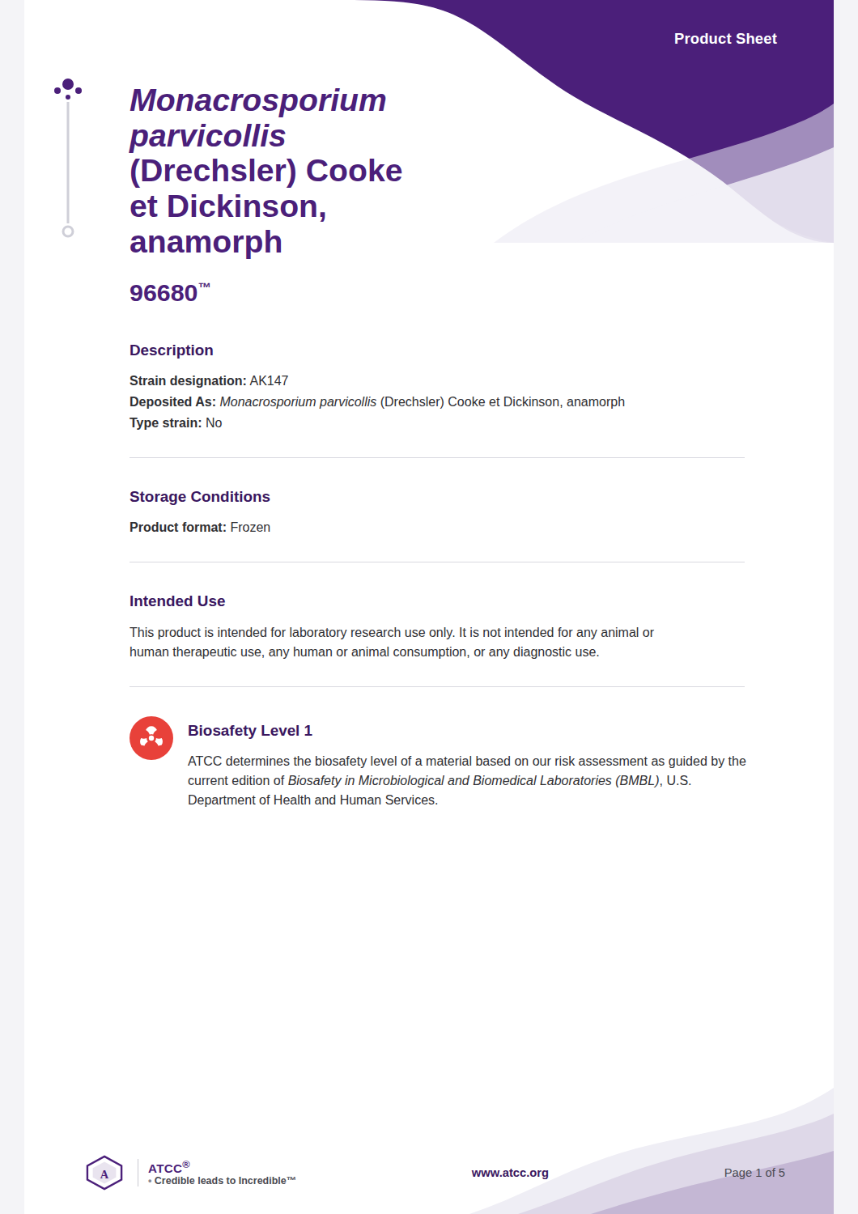Product Sheet
Monacrosporium parvicollis (Drechsler) Cooke et Dickinson, anamorph
96680™
Description
Strain designation: AK147
Deposited As: Monacrosporium parvicollis (Drechsler) Cooke et Dickinson, anamorph
Type strain: No
Storage Conditions
Product format: Frozen
Intended Use
This product is intended for laboratory research use only. It is not intended for any animal or human therapeutic use, any human or animal consumption, or any diagnostic use.
Biosafety Level 1
ATCC determines the biosafety level of a material based on our risk assessment as guided by the current edition of Biosafety in Microbiological and Biomedical Laboratories (BMBL), U.S. Department of Health and Human Services.
A
ATCC®
• Credible leads to Incredible™
www.atcc.org
Page 1 of 5